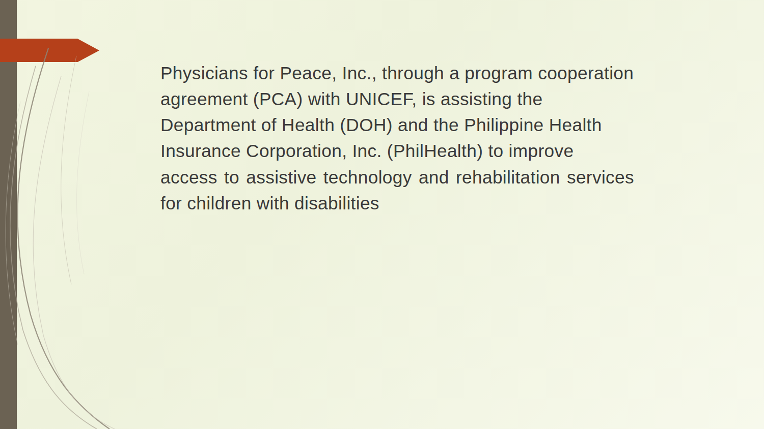Physicians for Peace, Inc., through a program cooperation agreement (PCA) with UNICEF, is assisting the Department of Health (DOH) and the Philippine Health Insurance Corporation, Inc. (PhilHealth) to improve access to assistive technology and rehabilitation services for children with disabilities